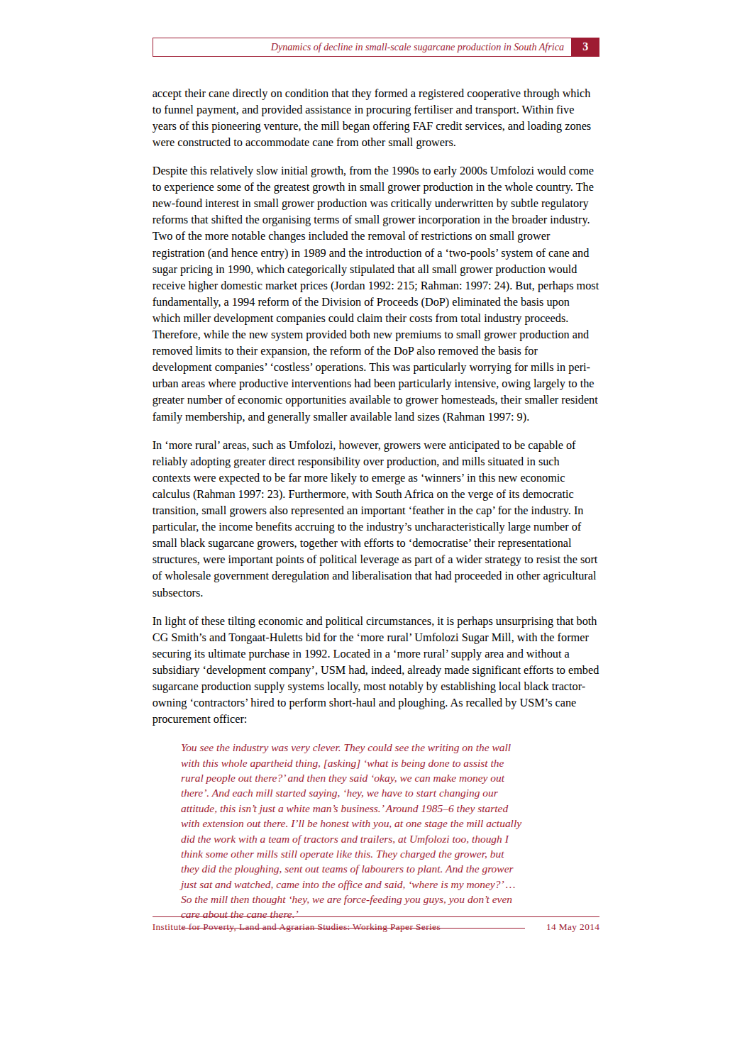Dynamics of decline in small-scale sugarcane production in South Africa
3
accept their cane directly on condition that they formed a registered cooperative through which to funnel payment, and provided assistance in procuring fertiliser and transport. Within five years of this pioneering venture, the mill began offering FAF credit services, and loading zones were constructed to accommodate cane from other small growers.
Despite this relatively slow initial growth, from the 1990s to early 2000s Umfolozi would come to experience some of the greatest growth in small grower production in the whole country. The new-found interest in small grower production was critically underwritten by subtle regulatory reforms that shifted the organising terms of small grower incorporation in the broader industry. Two of the more notable changes included the removal of restrictions on small grower registration (and hence entry) in 1989 and the introduction of a ‘two-pools’ system of cane and sugar pricing in 1990, which categorically stipulated that all small grower production would receive higher domestic market prices (Jordan 1992: 215; Rahman: 1997: 24). But, perhaps most fundamentally, a 1994 reform of the Division of Proceeds (DoP) eliminated the basis upon which miller development companies could claim their costs from total industry proceeds. Therefore, while the new system provided both new premiums to small grower production and removed limits to their expansion, the reform of the DoP also removed the basis for development companies’ ‘costless’ operations. This was particularly worrying for mills in peri-urban areas where productive interventions had been particularly intensive, owing largely to the greater number of economic opportunities available to grower homesteads, their smaller resident family membership, and generally smaller available land sizes (Rahman 1997: 9).
In ‘more rural’ areas, such as Umfolozi, however, growers were anticipated to be capable of reliably adopting greater direct responsibility over production, and mills situated in such contexts were expected to be far more likely to emerge as ‘winners’ in this new economic calculus (Rahman 1997: 23). Furthermore, with South Africa on the verge of its democratic transition, small growers also represented an important ‘feather in the cap’ for the industry. In particular, the income benefits accruing to the industry’s uncharacteristically large number of small black sugarcane growers, together with efforts to ‘democratise’ their representational structures, were important points of political leverage as part of a wider strategy to resist the sort of wholesale government deregulation and liberalisation that had proceeded in other agricultural subsectors.
In light of these tilting economic and political circumstances, it is perhaps unsurprising that both CG Smith’s and Tongaat-Huletts bid for the ‘more rural’ Umfolozi Sugar Mill, with the former securing its ultimate purchase in 1992. Located in a ‘more rural’ supply area and without a subsidiary ‘development company’, USM had, indeed, already made significant efforts to embed sugarcane production supply systems locally, most notably by establishing local black tractor-owning ‘contractors’ hired to perform short-haul and ploughing. As recalled by USM’s cane procurement officer:
You see the industry was very clever. They could see the writing on the wall with this whole apartheid thing, [asking] ‘what is being done to assist the rural people out there?’ and then they said ‘okay, we can make money out there’. And each mill started saying, ‘hey, we have to start changing our attitude, this isn’t just a white man’s business.’ Around 1985–6 they started with extension out there. I’ll be honest with you, at one stage the mill actually did the work with a team of tractors and trailers, at Umfolozi too, though I think some other mills still operate like this. They charged the grower, but they did the ploughing, sent out teams of labourers to plant. And the grower just sat and watched, came into the office and said, ‘where is my money?’ … So the mill then thought ‘hey, we are force-feeding you guys, you don’t even care about the cane there.’
Institute for Poverty, Land and Agrarian Studies: Working Paper Series 14 May 2014